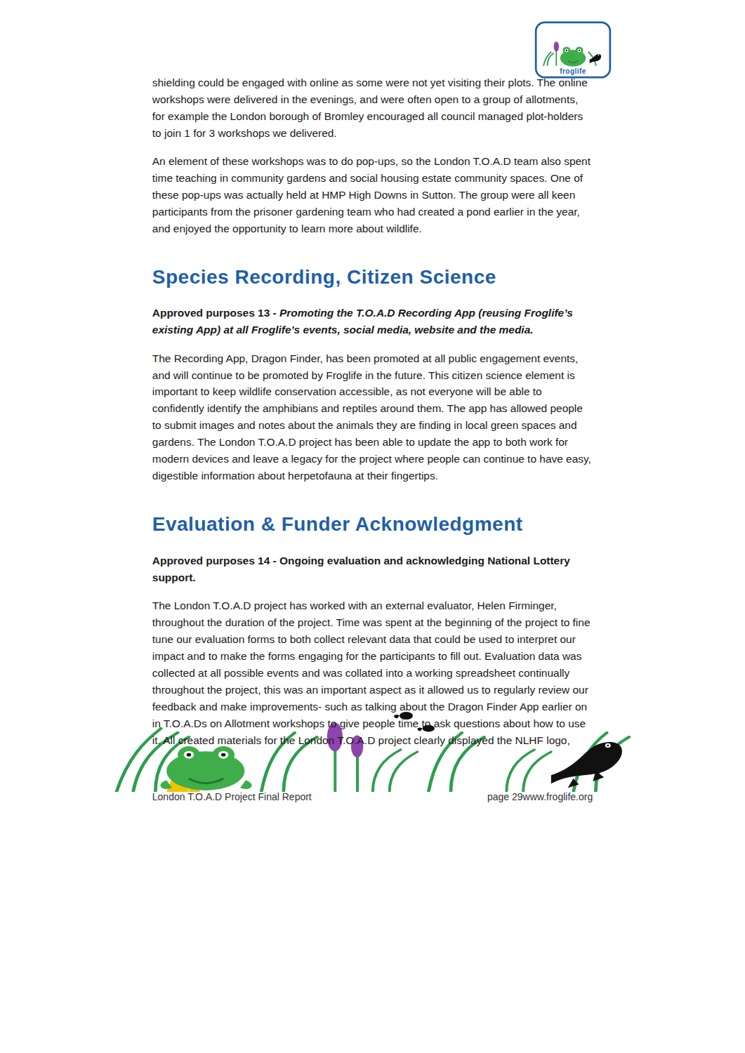froglife
shielding could be engaged with online as some were not yet visiting their plots. The online workshops were delivered in the evenings, and were often open to a group of allotments, for example the London borough of Bromley encouraged all council managed plot-holders to join 1 for 3 workshops we delivered.
An element of these workshops was to do pop-ups, so the London T.O.A.D team also spent time teaching in community gardens and social housing estate community spaces. One of these pop-ups was actually held at HMP High Downs in Sutton. The group were all keen participants from the prisoner gardening team who had created a pond earlier in the year, and enjoyed the opportunity to learn more about wildlife.
Species Recording, Citizen Science
Approved purposes 13 - Promoting the T.O.A.D Recording App (reusing Froglife’s existing App) at all Froglife’s events, social media, website and the media.
The Recording App, Dragon Finder, has been promoted at all public engagement events, and will continue to be promoted by Froglife in the future. This citizen science element is important to keep wildlife conservation accessible, as not everyone will be able to confidently identify the amphibians and reptiles around them. The app has allowed people to submit images and notes about the animals they are finding in local green spaces and gardens. The London T.O.A.D project has been able to update the app to both work for modern devices and leave a legacy for the project where people can continue to have easy, digestible information about herpetofauna at their fingertips.
Evaluation & Funder Acknowledgment
Approved purposes 14 - Ongoing evaluation and acknowledging National Lottery support.
The London T.O.A.D project has worked with an external evaluator, Helen Firminger, throughout the duration of the project. Time was spent at the beginning of the project to fine tune our evaluation forms to both collect relevant data that could be used to interpret our impact and to make the forms engaging for the participants to fill out. Evaluation data was collected at all possible events and was collated into a working spreadsheet continually throughout the project, this was an important aspect as it allowed us to regularly review our feedback and make improvements- such as talking about the Dragon Finder App earlier on in T.O.A.Ds on Allotment workshops to give people time to ask questions about how to use it. All created materials for the London T.O.A.D project clearly displayed the NLHF logo,
London T.O.A.D Project Final Report
page 29
www.froglife.org